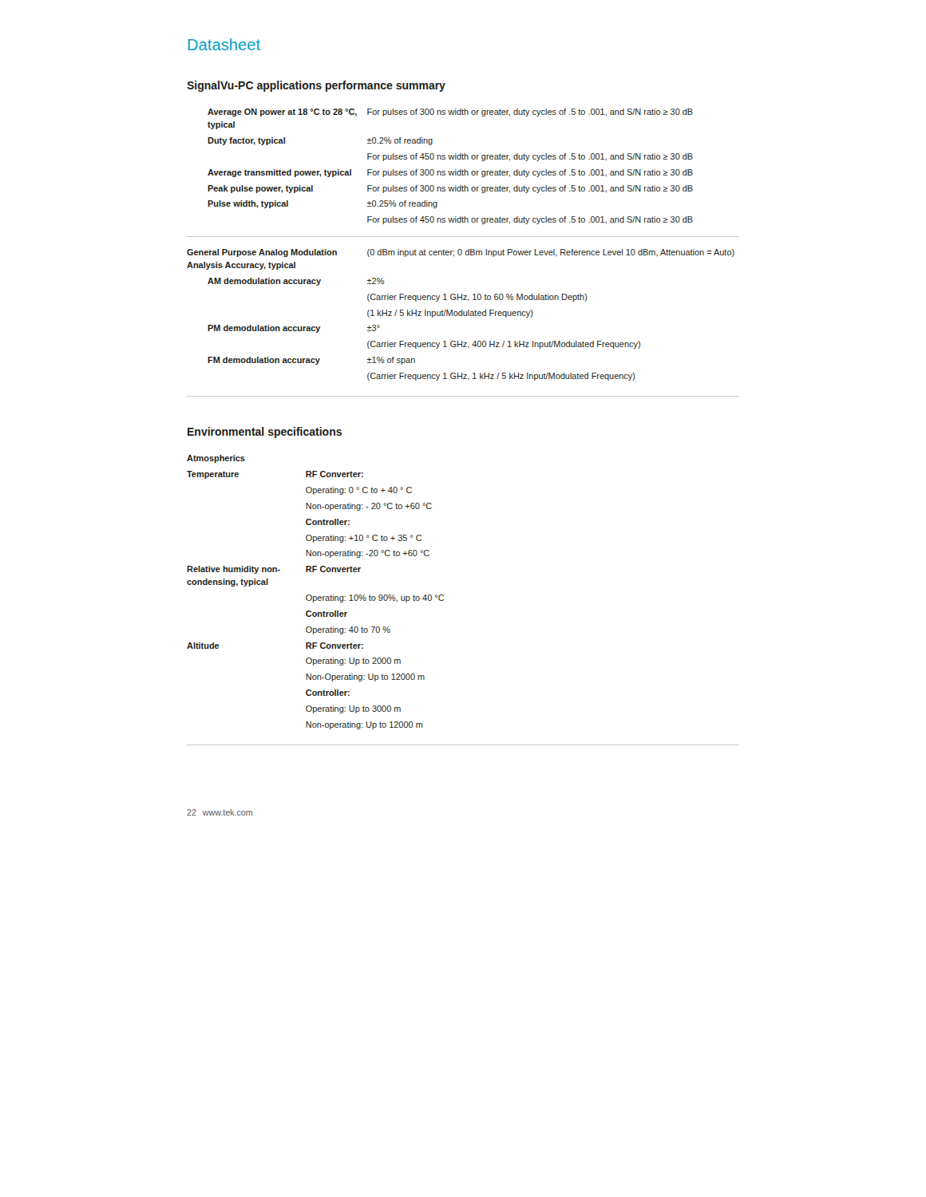Datasheet
SignalVu-PC applications performance summary
| Average ON power at 18 °C to 28 °C, typical | For pulses of 300 ns width or greater, duty cycles of .5 to .001, and S/N ratio ≥ 30 dB |
| Duty factor, typical | ±0.2% of reading |
| | For pulses of 450 ns width or greater, duty cycles of .5 to .001, and S/N ratio ≥ 30 dB |
| Average transmitted power, typical | For pulses of 300 ns width or greater, duty cycles of .5 to .001, and S/N ratio ≥ 30 dB |
| Peak pulse power, typical | For pulses of 300 ns width or greater, duty cycles of .5 to .001, and S/N ratio ≥ 30 dB |
| Pulse width, typical | ±0.25% of reading |
| | For pulses of 450 ns width or greater, duty cycles of .5 to .001, and S/N ratio ≥ 30 dB |
| General Purpose Analog Modulation Analysis Accuracy, typical | (0 dBm input at center; 0 dBm Input Power Level, Reference Level 10 dBm, Attenuation = Auto) |
| AM demodulation accuracy | ±2% |
| | (Carrier Frequency 1 GHz, 10 to 60 % Modulation Depth) |
| | (1 kHz / 5 kHz Input/Modulated Frequency) |
| PM demodulation accuracy | ±3° |
| | (Carrier Frequency 1 GHz, 400 Hz / 1 kHz Input/Modulated Frequency) |
| FM demodulation accuracy | ±1% of span |
| | (Carrier Frequency 1 GHz, 1 kHz / 5 kHz Input/Modulated Frequency) |
Environmental specifications
| Atmospherics | |
| Temperature | RF Converter: |
| | Operating: 0 ° C to + 40 ° C |
| | Non-operating: - 20 °C to +60 °C |
| | Controller: |
| | Operating: +10 ° C to + 35 ° C |
| | Non-operating: -20 °C to +60 °C |
| Relative humidity non-condensing, typical | RF Converter |
| | Operating: 10% to 90%, up to 40 °C |
| | Controller |
| | Operating: 40 to 70 % |
| Altitude | RF Converter: |
| | Operating: Up to 2000 m |
| | Non-Operating: Up to 12000 m |
| | Controller: |
| | Operating: Up to 3000 m |
| | Non-operating: Up to 12000 m |
22 www.tek.com